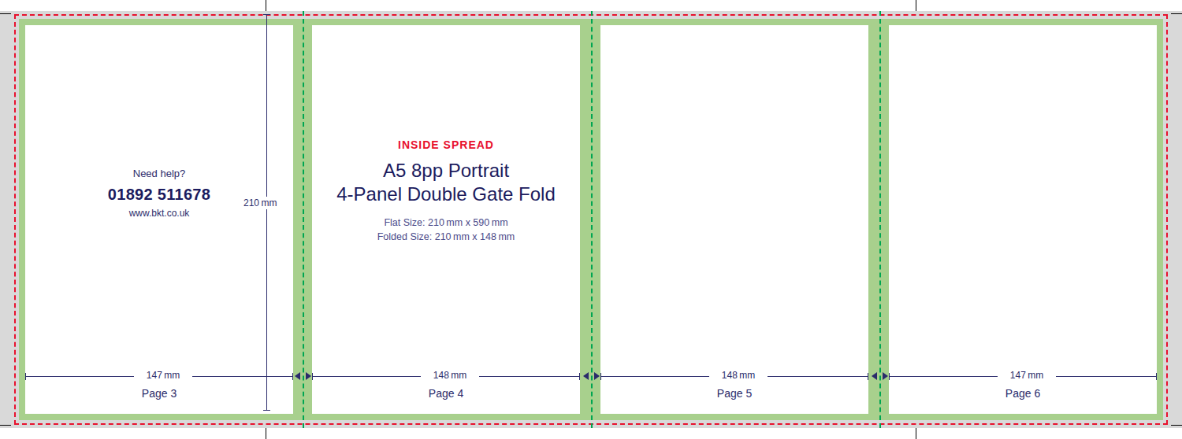Need help?
01892 511678
www.bkt.co.uk
INSIDE SPREAD
A5 8pp Portrait
4-Panel Double Gate Fold
Flat Size: 210 mm x 590 mm
Folded Size: 210 mm x 148 mm
210 mm
147 mm
148 mm
148 mm
147 mm
Page 3
Page 4
Page 5
Page 6